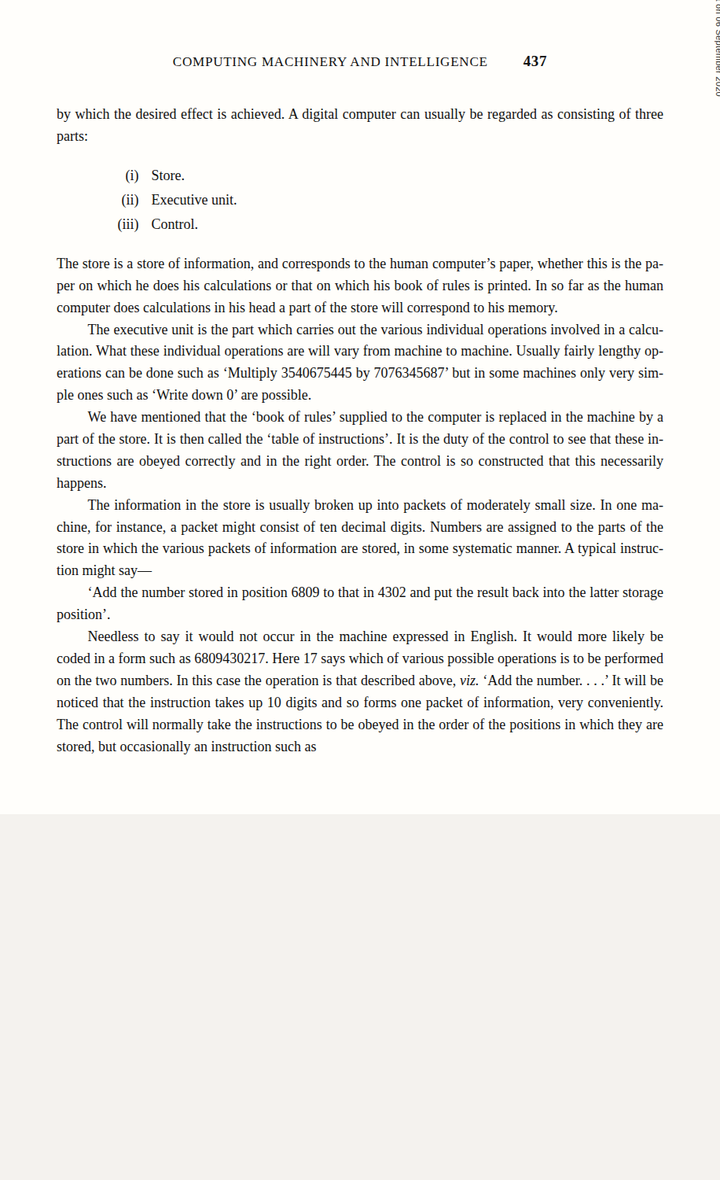Downloaded from https://academic.oup.com/mind/article/LIX/236/433/986238 by guest on 06 September 2020
Computing Machinery and Intelligence 437
by which the desired effect is achieved. A digital computer can usually be regarded as consisting of three parts:
(i) Store.
(ii) Executive unit.
(iii) Control.
The store is a store of information, and corresponds to the human computer’s paper, whether this is the paper on which he does his calculations or that on which his book of rules is printed. In so far as the human computer does calculations in his head a part of the store will correspond to his memory.
The executive unit is the part which carries out the various individual operations involved in a calculation. What these individual operations are will vary from machine to machine. Usually fairly lengthy operations can be done such as ‘Multiply 3540675445 by 7076345687’ but in some machines only very simple ones such as ‘Write down 0’ are possible.
We have mentioned that the ‘book of rules’ supplied to the computer is replaced in the machine by a part of the store. It is then called the ‘table of instructions’. It is the duty of the control to see that these instructions are obeyed correctly and in the right order. The control is so constructed that this necessarily happens.
The information in the store is usually broken up into packets of moderately small size. In one machine, for instance, a packet might consist of ten decimal digits. Numbers are assigned to the parts of the store in which the various packets of information are stored, in some systematic manner. A typical instruction might say—
‘Add the number stored in position 6809 to that in 4302 and put the result back into the latter storage position’.
Needless to say it would not occur in the machine expressed in English. It would more likely be coded in a form such as 6809430217. Here 17 says which of various possible operations is to be performed on the two numbers. In this case the operation is that described above, viz. ‘Add the number. . . .’ It will be noticed that the instruction takes up 10 digits and so forms one packet of information, very conveniently. The control will normally take the instructions to be obeyed in the order of the positions in which they are stored, but occasionally an instruction such as